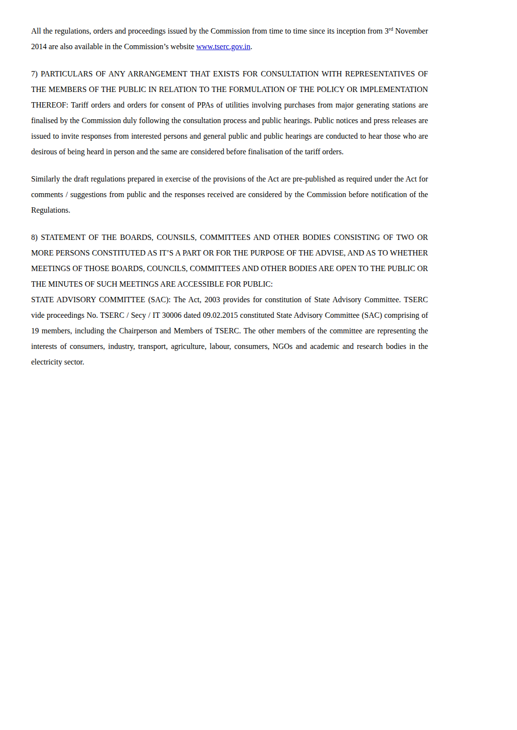All the regulations, orders and proceedings issued by the Commission from time to time since its inception from 3rd November 2014 are also available in the Commission’s website www.tserc.gov.in.
7) PARTICULARS OF ANY ARRANGEMENT THAT EXISTS FOR CONSULTATION WITH REPRESENTATIVES OF THE MEMBERS OF THE PUBLIC IN RELATION TO THE FORMULATION OF THE POLICY OR IMPLEMENTATION THEREOF: Tariff orders and orders for consent of PPAs of utilities involving purchases from major generating stations are finalised by the Commission duly following the consultation process and public hearings. Public notices and press releases are issued to invite responses from interested persons and general public and public hearings are conducted to hear those who are desirous of being heard in person and the same are considered before finalisation of the tariff orders.
Similarly the draft regulations prepared in exercise of the provisions of the Act are pre-published as required under the Act for comments / suggestions from public and the responses received are considered by the Commission before notification of the Regulations.
8) STATEMENT OF THE BOARDS, COUNSILS, COMMITTEES AND OTHER BODIES CONSISTING OF TWO OR MORE PERSONS CONSTITUTED AS IT’S A PART OR FOR THE PURPOSE OF THE ADVISE, AND AS TO WHETHER MEETINGS OF THOSE BOARDS, COUNCILS, COMMITTEES AND OTHER BODIES ARE OPEN TO THE PUBLIC OR THE MINUTES OF SUCH MEETINGS ARE ACCESSIBLE FOR PUBLIC:
STATE ADVISORY COMMITTEE (SAC): The Act, 2003 provides for constitution of State Advisory Committee. TSERC vide proceedings No. TSERC / Secy / IT 30006 dated 09.02.2015 constituted State Advisory Committee (SAC) comprising of 19 members, including the Chairperson and Members of TSERC. The other members of the committee are representing the interests of consumers, industry, transport, agriculture, labour, consumers, NGOs and academic and research bodies in the electricity sector.